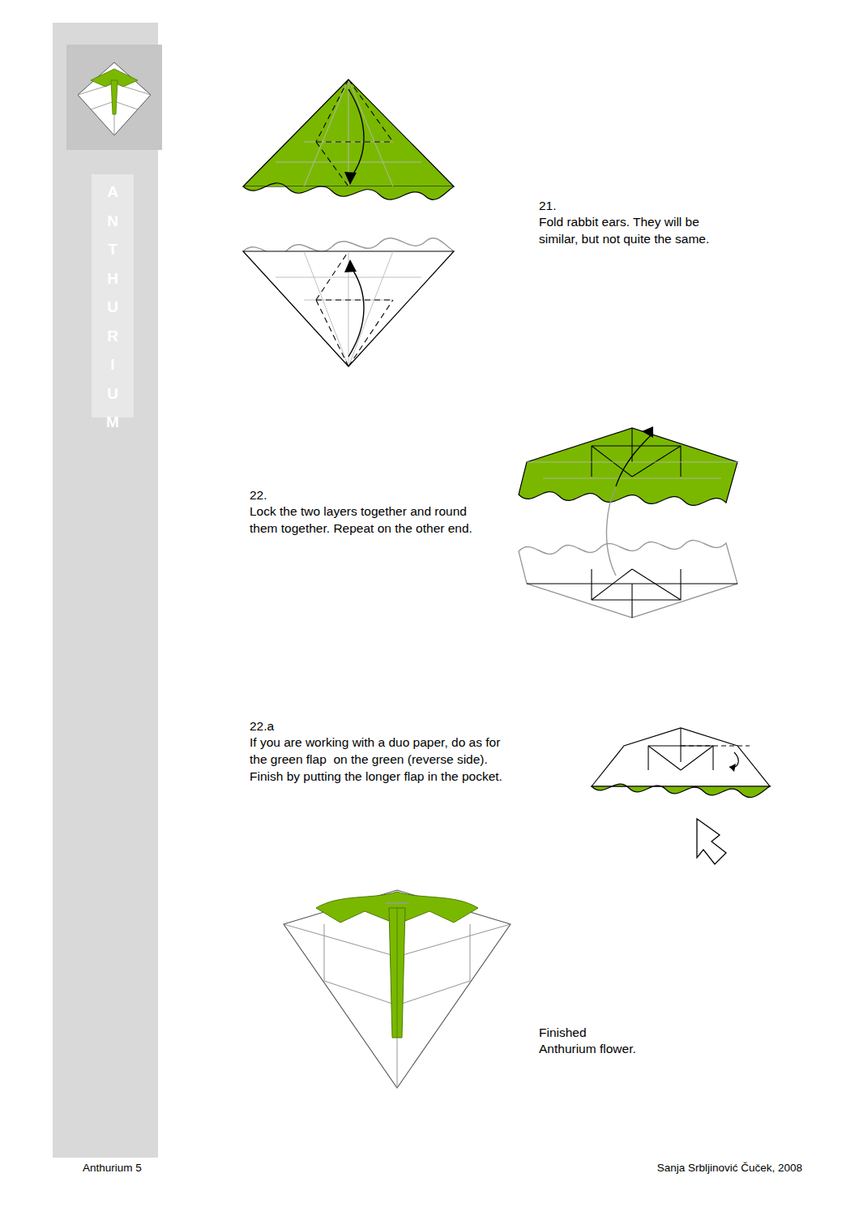ANTHURIUM
21. Fold rabbit ears. They will be similar, but not quite the same.
22. Lock the two layers together and round them together. Repeat on the other end.
22.a If you are working with a duo paper, do as for the green flap on the green (reverse side). Finish by putting the longer flap in the pocket.
Finished
Anthurium flower.
Anthurium 5
Sanja Srbljinović Čuček, 2008